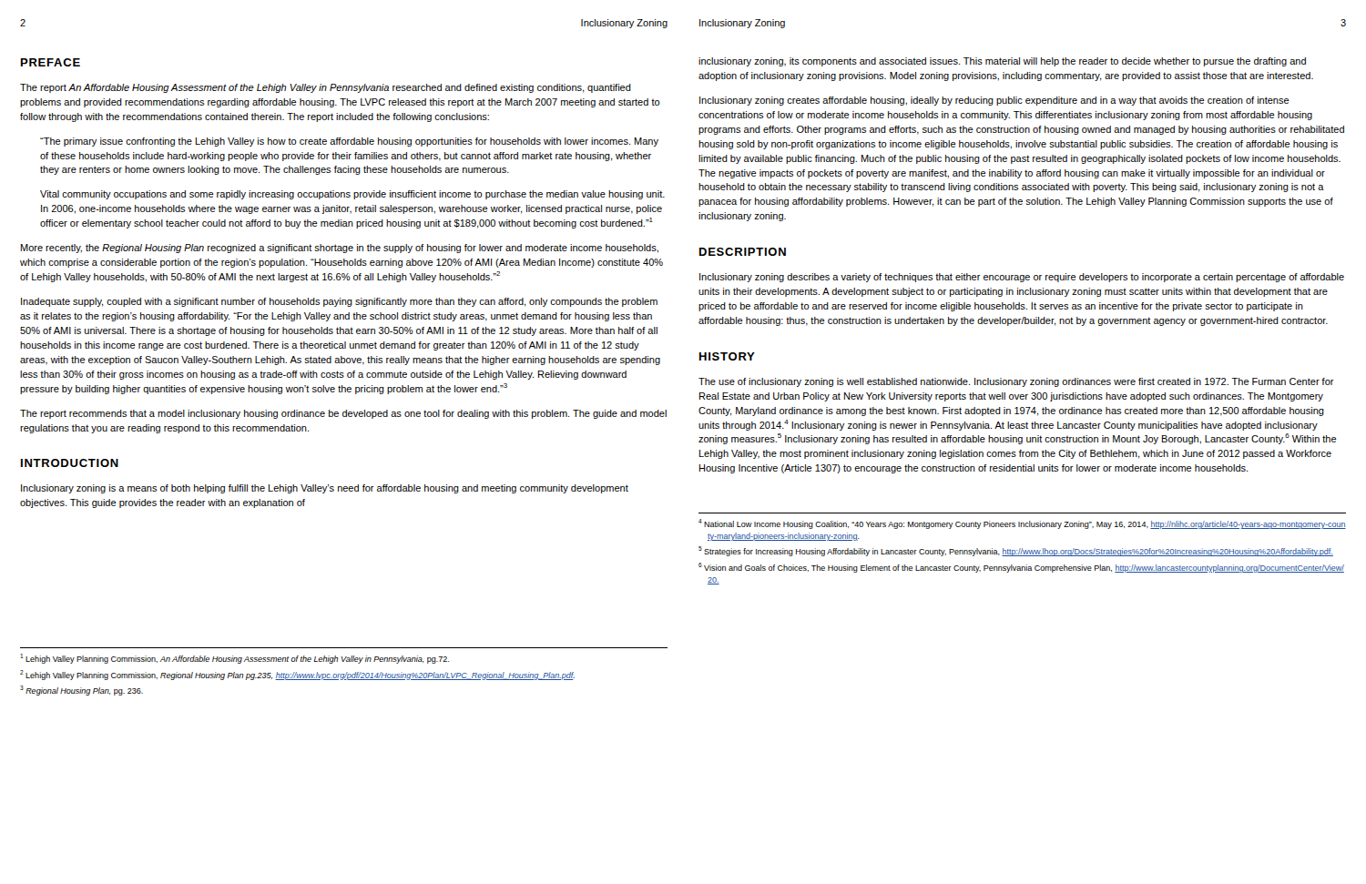2 Inclusionary Zoning
Preface
The report An Affordable Housing Assessment of the Lehigh Valley in Pennsylvania researched and defined existing conditions, quantified problems and provided recommendations regarding affordable housing. The LVPC released this report at the March 2007 meeting and started to follow through with the recommendations contained therein. The report included the following conclusions:
“The primary issue confronting the Lehigh Valley is how to create affordable housing opportunities for households with lower incomes. Many of these households include hard-working people who provide for their families and others, but cannot afford market rate housing, whether they are renters or home owners looking to move. The challenges facing these households are numerous.
Vital community occupations and some rapidly increasing occupations provide insufficient income to purchase the median value housing unit. In 2006, one-income households where the wage earner was a janitor, retail salesperson, warehouse worker, licensed practical nurse, police officer or elementary school teacher could not afford to buy the median priced housing unit at $189,000 without becoming cost burdened.”1
More recently, the Regional Housing Plan recognized a significant shortage in the supply of housing for lower and moderate income households, which comprise a considerable portion of the region’s population. “Households earning above 120% of AMI (Area Median Income) constitute 40% of Lehigh Valley households, with 50-80% of AMI the next largest at 16.6% of all Lehigh Valley households.”2
Inadequate supply, coupled with a significant number of households paying significantly more than they can afford, only compounds the problem as it relates to the region’s housing affordability. “For the Lehigh Valley and the school district study areas, unmet demand for housing less than 50% of AMI is universal. There is a shortage of housing for households that earn 30-50% of AMI in 11 of the 12 study areas. More than half of all households in this income range are cost burdened. There is a theoretical unmet demand for greater than 120% of AMI in 11 of the 12 study areas, with the exception of Saucon Valley-Southern Lehigh. As stated above, this really means that the higher earning households are spending less than 30% of their gross incomes on housing as a trade-off with costs of a commute outside of the Lehigh Valley. Relieving downward pressure by building higher quantities of expensive housing won’t solve the pricing problem at the lower end.”3
The report recommends that a model inclusionary housing ordinance be developed as one tool for dealing with this problem. The guide and model regulations that you are reading respond to this recommendation.
Introduction
Inclusionary zoning is a means of both helping fulfill the Lehigh Valley’s need for affordable housing and meeting community development objectives. This guide provides the reader with an explanation of
1 Lehigh Valley Planning Commission, An Affordable Housing Assessment of the Lehigh Valley in Pennsylvania, pg.72.
2 Lehigh Valley Planning Commission, Regional Housing Plan pg.235, http://www.lvpc.org/pdf/2014/Housing%20Plan/LVPC_Regional_Housing_Plan.pdf.
3 Regional Housing Plan, pg. 236.
Inclusionary Zoning 3
inclusionary zoning, its components and associated issues. This material will help the reader to decide whether to pursue the drafting and adoption of inclusionary zoning provisions. Model zoning provisions, including commentary, are provided to assist those that are interested.
Inclusionary zoning creates affordable housing, ideally by reducing public expenditure and in a way that avoids the creation of intense concentrations of low or moderate income households in a community. This differentiates inclusionary zoning from most affordable housing programs and efforts. Other programs and efforts, such as the construction of housing owned and managed by housing authorities or rehabilitated housing sold by non-profit organizations to income eligible households, involve substantial public subsidies. The creation of affordable housing is limited by available public financing. Much of the public housing of the past resulted in geographically isolated pockets of low income households. The negative impacts of pockets of poverty are manifest, and the inability to afford housing can make it virtually impossible for an individual or household to obtain the necessary stability to transcend living conditions associated with poverty. This being said, inclusionary zoning is not a panacea for housing affordability problems. However, it can be part of the solution. The Lehigh Valley Planning Commission supports the use of inclusionary zoning.
Description
Inclusionary zoning describes a variety of techniques that either encourage or require developers to incorporate a certain percentage of affordable units in their developments. A development subject to or participating in inclusionary zoning must scatter units within that development that are priced to be affordable to and are reserved for income eligible households. It serves as an incentive for the private sector to participate in affordable housing: thus, the construction is undertaken by the developer/builder, not by a government agency or government-hired contractor.
History
The use of inclusionary zoning is well established nationwide. Inclusionary zoning ordinances were first created in 1972. The Furman Center for Real Estate and Urban Policy at New York University reports that well over 300 jurisdictions have adopted such ordinances. The Montgomery County, Maryland ordinance is among the best known. First adopted in 1974, the ordinance has created more than 12,500 affordable housing units through 2014.4 Inclusionary zoning is newer in Pennsylvania. At least three Lancaster County municipalities have adopted inclusionary zoning measures.5 Inclusionary zoning has resulted in affordable housing unit construction in Mount Joy Borough, Lancaster County.6 Within the Lehigh Valley, the most prominent inclusionary zoning legislation comes from the City of Bethlehem, which in June of 2012 passed a Workforce Housing Incentive (Article 1307) to encourage the construction of residential units for lower or moderate income households.
4 National Low Income Housing Coalition, “40 Years Ago: Montgomery County Pioneers Inclusionary Zoning”, May 16, 2014, http://nlihc.org/article/40-years-ago-montgomery-county-maryland-pioneers-inclusionary-zoning.
5 Strategies for Increasing Housing Affordability in Lancaster County, Pennsylvania, http://www.lhop.org/Docs/Strategies%20for%20Increasing%20Housing%20Affordability.pdf.
6 Vision and Goals of Choices, The Housing Element of the Lancaster County, Pennsylvania Comprehensive Plan, http://www.lancastercountyplanning.org/DocumentCenter/View/20.